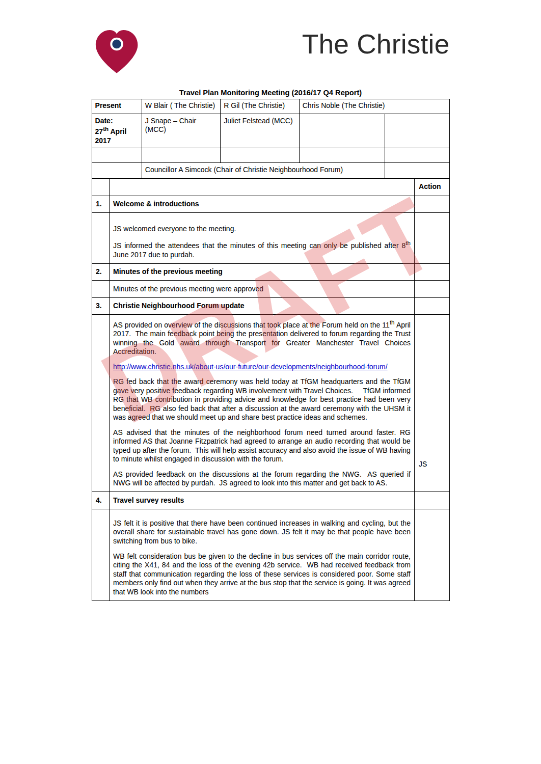DRAFT
The Christie
Travel Plan Monitoring Meeting (2016/17 Q4 Report)
| Present | W Blair ( The Christie) | R Gil (The Christie) | Chris Noble (The Christie) |
| Date: 27 th April 2017 | J Snape – Chair (MCC) | Juliet Felstead (MCC) | | |
| | Councillor A Simcock (Chair of Christie Neighbourhood Forum) | |
| | | Action |
| 1. | Welcome & introductions | |
| | JS welcomed everyone to the meeting. JS informed the attendees that the minutes of this meeting can only be published after 8 th June 2017 due to purdah. | |
| 2. | Minutes of the previous meeting | |
| | Minutes of the previous meeting were approved | |
| 3. | Christie Neighbourhood Forum update | |
| | AS provided on overview of the discussions that took place at the Forum held on the 11 th April 2017. The main feedback point being the presentation delivered to forum regarding the Trust winning the Gold award through Transport for Greater Manchester Travel Choices Accreditation. http://www.christie.nhs.uk/about-us/our-future/our-developments/neighbourhood-forum/ RG fed back that the award ceremony was held today at TfGM headquarters and the TfGM gave very positive feedback regarding WB involvement with Travel Choices. TfGM informed RG that WB contribution in providing advice and knowledge for best practice had been very beneficial. RG also fed back that after a discussion at the award ceremony with the UHSM it was agreed that we should meet up and share best practice ideas and schemes. AS advised that the minutes of the neighborhood forum need turned around faster. RG informed AS that Joanne Fitzpatrick had agreed to arrange an audio recording that would be typed up after the forum. This will help assist accuracy and also avoid the issue of WB having to minute whilst engaged in discussion with the forum. AS provided feedback on the discussions at the forum regarding the NWG. AS queried if NWG will be affected by purdah. JS agreed to look into this matter and get back to AS. | JS |
| 4. | Travel survey results | |
| | JS felt it is positive that there have been continued increases in walking and cycling, but the overall share for sustainable travel has gone down. JS felt it may be that people have been switching from bus to bike. WB felt consideration bus be given to the decline in bus services off the main corridor route, citing the X41, 84 and the loss of the evening 42b service. WB had received feedback from staff that communication regarding the loss of these services is considered poor. Some staff members only find out when they arrive at the bus stop that the service is going. It was agreed that WB look into the numbers | |